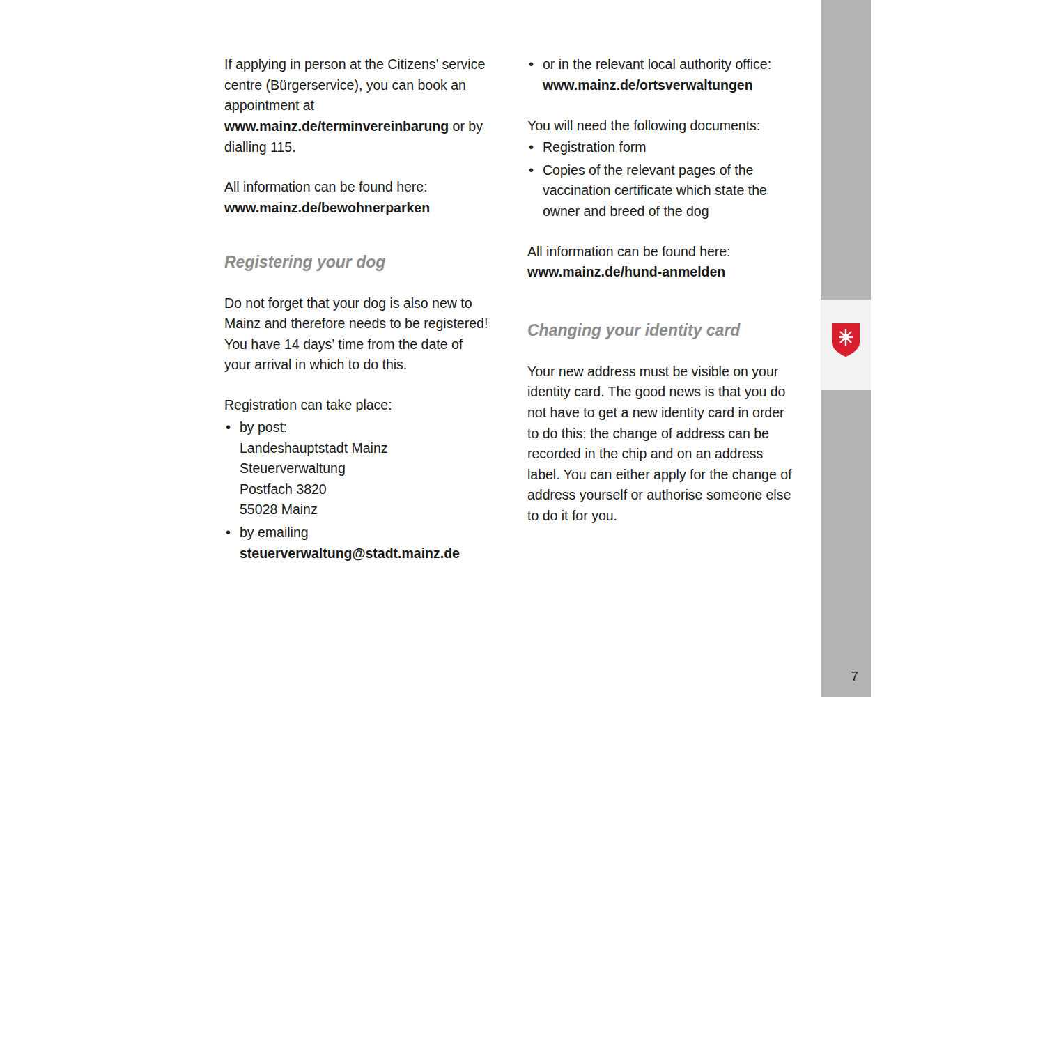If applying in person at the Citizens’ service centre (Bürgerservice), you can book an appointment at www.mainz.de/terminvereinbarung or by dialling 115.
All information can be found here: www.mainz.de/bewohnerparken
Registering your dog
Do not forget that your dog is also new to Mainz and therefore needs to be registered! You have 14 days’ time from the date of your arrival in which to do this.
Registration can take place:
by post:Landeshauptstadt Mainz Steuerverwaltung Postfach 382055028 Mainz
by emailingsteuerverwaltung@stadt.mainz.de
or in the relevant local authority office:www.mainz.de/ortsverwaltungen
You will need the following documents:
Registration form
Copies of the relevant pages of the vaccination certificate which state the owner and breed of the dog
All information can be found here: www.mainz.de/hund-anmelden
Changing your identity card
Your new address must be visible on your identity card. The good news is that you do not have to get a new identity card in order to do this: the change of address can be recorded in the chip and on an address label. You can either apply for the change of address yourself or authorise someone else to do it for you.
7